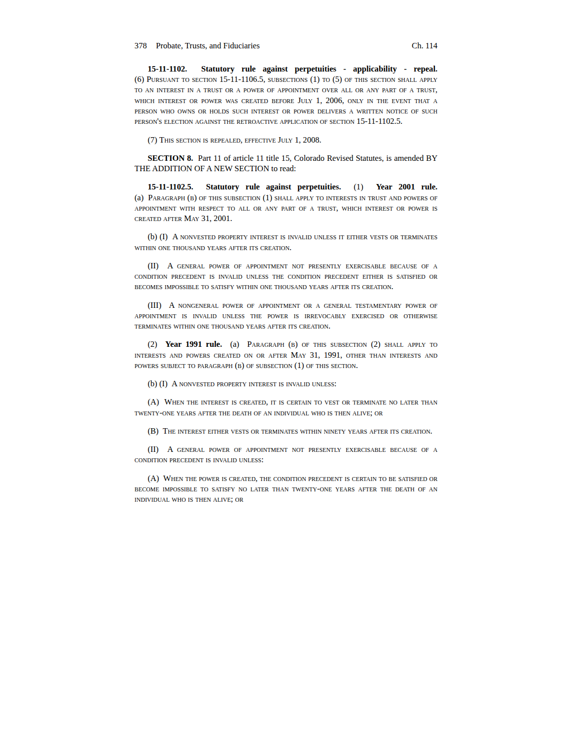378 Probate, Trusts, and Fiduciaries Ch. 114
15-11-1102. Statutory rule against perpetuities - applicability - repeal. (6) Pursuant to section 15-11-1106.5, subsections (1) to (5) of this section shall apply to an interest in a trust or a power of appointment over all or any part of a trust, which interest or power was created before July 1, 2006, only in the event that a person who owns or holds such interest or power delivers a written notice of such person's election against the retroactive application of section 15-11-1102.5.
(7) This section is repealed, effective July 1, 2008.
SECTION 8. Part 11 of article 11 title 15, Colorado Revised Statutes, is amended BY THE ADDITION OF A NEW SECTION to read:
15-11-1102.5. Statutory rule against perpetuities. (1) Year 2001 rule. (a) Paragraph (b) of this subsection (1) shall apply to interests in trust and powers of appointment with respect to all or any part of a trust, which interest or power is created after May 31, 2001.
(b) (I) A nonvested property interest is invalid unless it either vests or terminates within one thousand years after its creation.
(II) A general power of appointment not presently exercisable because of a condition precedent is invalid unless the condition precedent either is satisfied or becomes impossible to satisfy within one thousand years after its creation.
(III) A nongeneral power of appointment or a general testamentary power of appointment is invalid unless the power is irrevocably exercised or otherwise terminates within one thousand years after its creation.
(2) Year 1991 rule. (a) Paragraph (b) of this subsection (2) shall apply to interests and powers created on or after May 31, 1991, other than interests and powers subject to paragraph (b) of subsection (1) of this section.
(b) (I) A nonvested property interest is invalid unless:
(A) When the interest is created, it is certain to vest or terminate no later than twenty-one years after the death of an individual who is then alive; or
(B) The interest either vests or terminates within ninety years after its creation.
(II) A general power of appointment not presently exercisable because of a condition precedent is invalid unless:
(A) When the power is created, the condition precedent is certain to be satisfied or become impossible to satisfy no later than twenty-one years after the death of an individual who is then alive; or